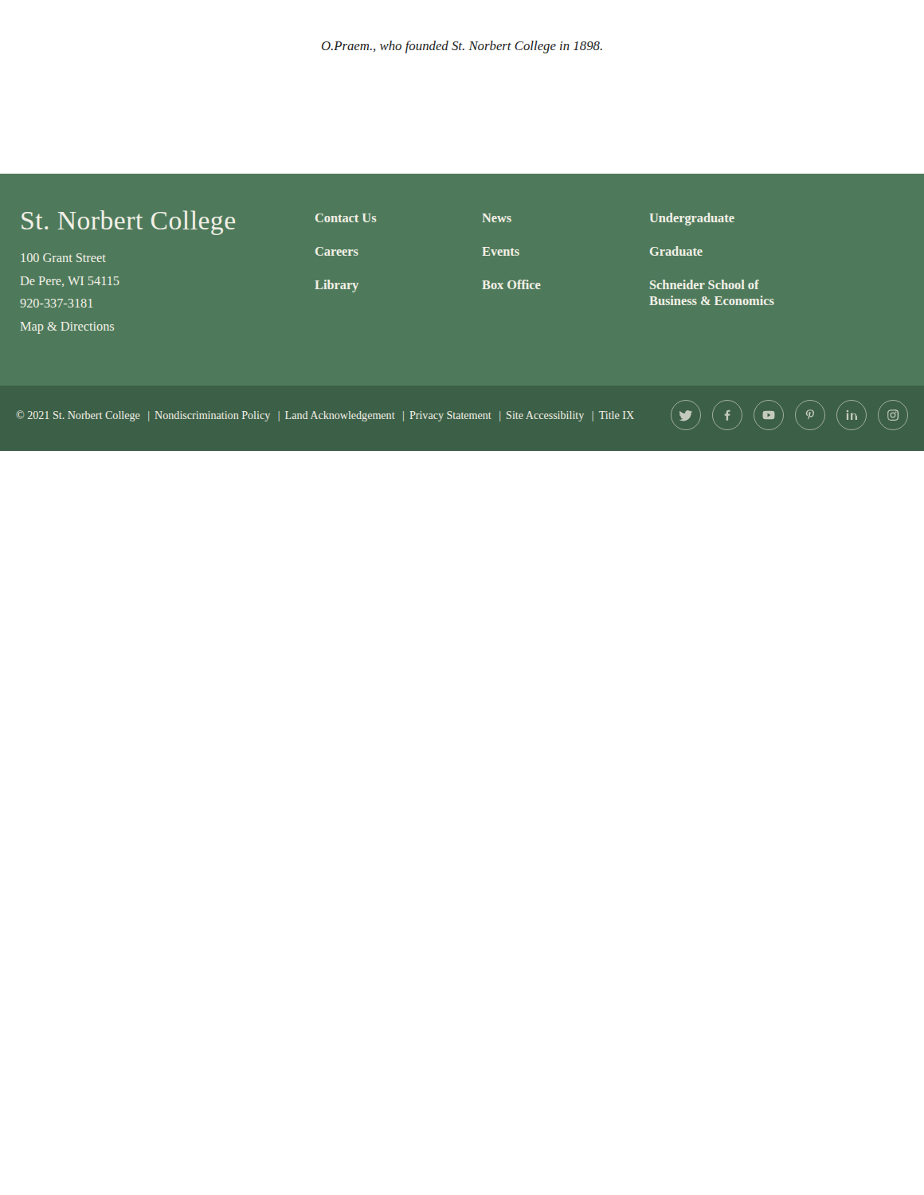O.Praem., who founded St. Norbert College in 1898.
St. Norbert College
100 Grant Street
De Pere, WI 54115
920-337-3181
Map & Directions
Contact Us
Careers
Library
News
Events
Box Office
Undergraduate
Graduate
Schneider School of
Business & Economics
© 2021 St. Norbert College |Nondiscrimination Policy |Land Acknowledgement |Privacy Statement |Site Accessibility |Title IX